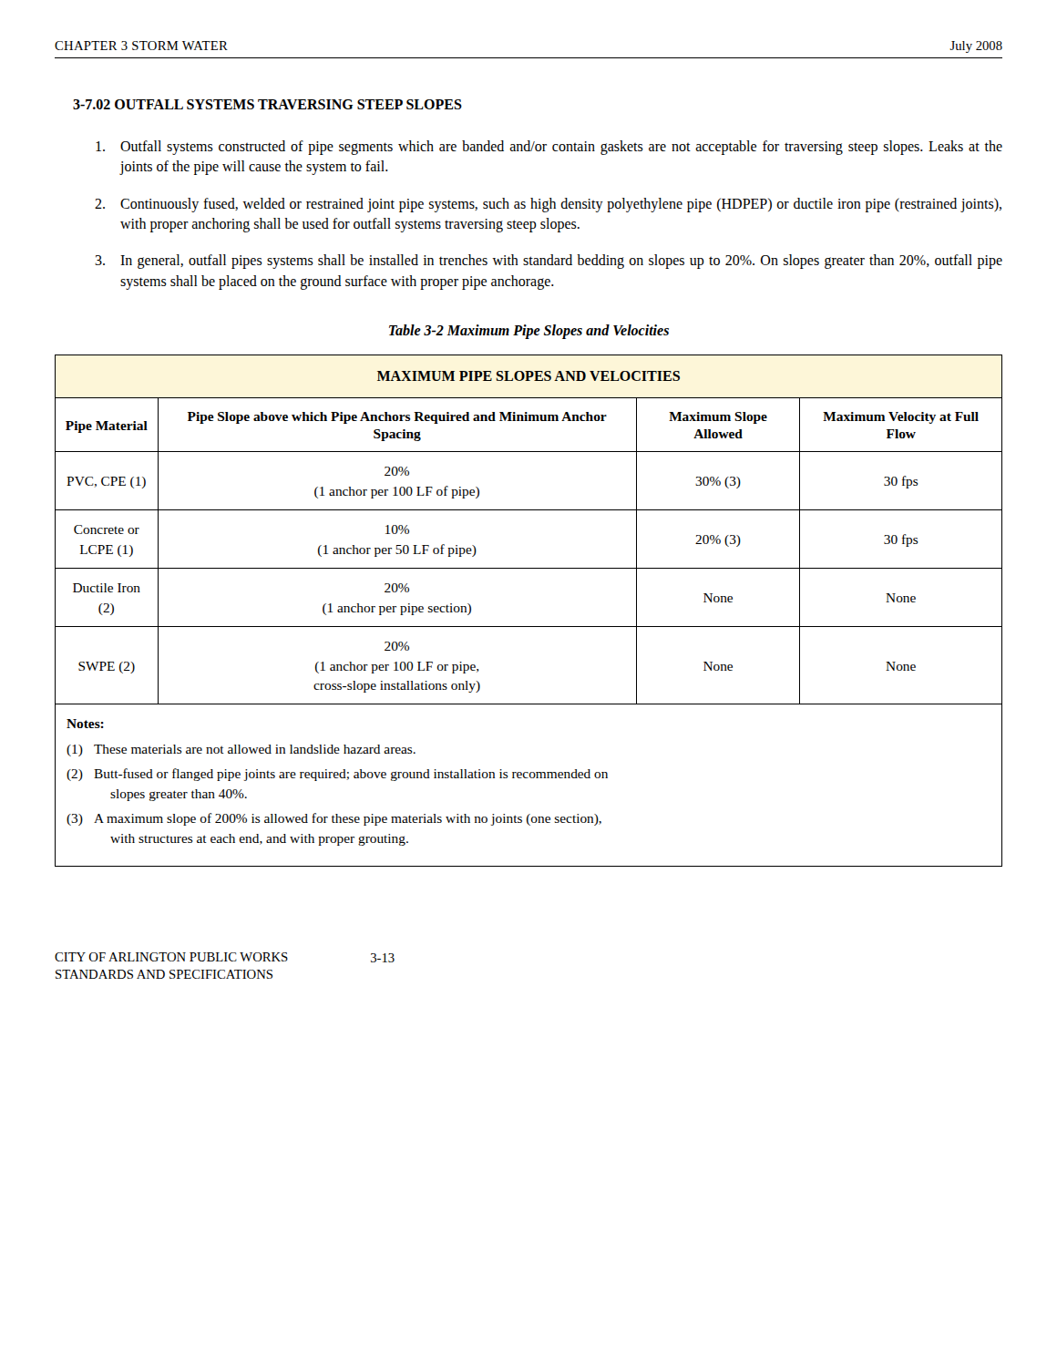Chapter 3 Storm Water July 2008
3-7.02 Outfall Systems Traversing Steep Slopes
Outfall systems constructed of pipe segments which are banded and/or contain gaskets are not acceptable for traversing steep slopes. Leaks at the joints of the pipe will cause the system to fail.
Continuously fused, welded or restrained joint pipe systems, such as high density polyethylene pipe (HDPEP) or ductile iron pipe (restrained joints), with proper anchoring shall be used for outfall systems traversing steep slopes.
In general, outfall pipes systems shall be installed in trenches with standard bedding on slopes up to 20%. On slopes greater than 20%, outfall pipe systems shall be placed on the ground surface with proper pipe anchorage.
Table 3-2 Maximum Pipe Slopes and Velocities
| MAXIMUM PIPE SLOPES AND VELOCITIES |
| --- |
| Pipe Material | Pipe Slope above which Pipe Anchors Required and Minimum Anchor Spacing | Maximum Slope Allowed | Maximum Velocity at Full Flow |
| PVC, CPE (1) | 20% (1 anchor per 100 LF of pipe) | 30% (3) | 30 fps |
| Concrete or LCPE (1) | 10% (1 anchor per 50 LF of pipe) | 20% (3) | 30 fps |
| Ductile Iron (2) | 20% (1 anchor per pipe section) | None | None |
| SWPE (2) | 20% (1 anchor per 100 LF or pipe, cross-slope installations only) | None | None |
| Notes: (1) These materials are not allowed in landslide hazard areas. (2) Butt-fused or flanged pipe joints are required; above ground installation is recommended on slopes greater than 40%. (3) A maximum slope of 200% is allowed for these pipe materials with no joints (one section), with structures at each end, and with proper grouting. |
City of Arlington Public Works
Standards and Specifications
3-13